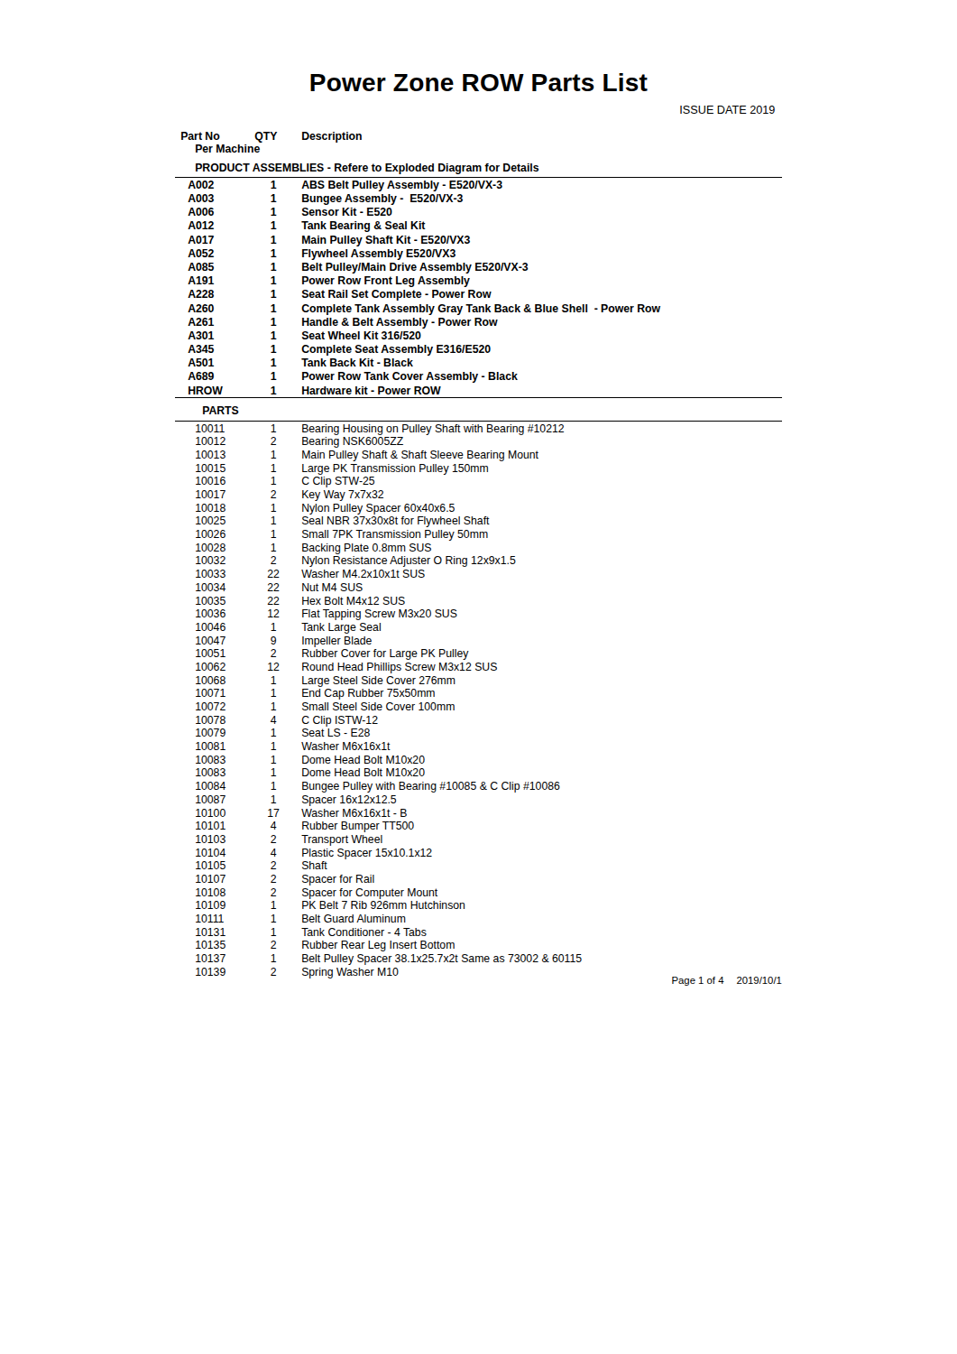Power Zone ROW Parts List
ISSUE DATE 2019
| Part No | QTY | Description |
| Per Machine |
| PRODUCT ASSEMBLIES - Refere to Exploded Diagram for Details |
| A002 | 1 | ABS Belt Pulley Assembly - E520/VX-3 |
| A003 | 1 | Bungee Assembly - E520/VX-3 |
| A006 | 1 | Sensor Kit - E520 |
| A012 | 1 | Tank Bearing & Seal Kit |
| A017 | 1 | Main Pulley Shaft Kit - E520/VX3 |
| A052 | 1 | Flywheel Assembly E520/VX3 |
| A085 | 1 | Belt Pulley/Main Drive Assembly E520/VX-3 |
| A191 | 1 | Power Row Front Leg Assembly |
| A228 | 1 | Seat Rail Set Complete - Power Row |
| A260 | 1 | Complete Tank Assembly Gray Tank Back & Blue Shell - Power Row |
| A261 | 1 | Handle & Belt Assembly - Power Row |
| A301 | 1 | Seat Wheel Kit 316/520 |
| A345 | 1 | Complete Seat Assembly E316/E520 |
| A501 | 1 | Tank Back Kit - Black |
| A689 | 1 | Power Row Tank Cover Assembly - Black |
| HROW | 1 | Hardware kit - Power ROW |
| PARTS |
| 10011 | 1 | Bearing Housing on Pulley Shaft with Bearing #10212 |
| 10012 | 2 | Bearing NSK6005ZZ |
| 10013 | 1 | Main Pulley Shaft & Shaft Sleeve Bearing Mount |
| 10015 | 1 | Large PK Transmission Pulley 150mm |
| 10016 | 1 | C Clip STW-25 |
| 10017 | 2 | Key Way 7x7x32 |
| 10018 | 1 | Nylon Pulley Spacer 60x40x6.5 |
| 10025 | 1 | Seal NBR 37x30x8t for Flywheel Shaft |
| 10026 | 1 | Small 7PK Transmission Pulley 50mm |
| 10028 | 1 | Backing Plate 0.8mm SUS |
| 10032 | 2 | Nylon Resistance Adjuster O Ring 12x9x1.5 |
| 10033 | 22 | Washer M4.2x10x1t SUS |
| 10034 | 22 | Nut M4 SUS |
| 10035 | 22 | Hex Bolt M4x12 SUS |
| 10036 | 12 | Flat Tapping Screw M3x20 SUS |
| 10046 | 1 | Tank Large Seal |
| 10047 | 9 | Impeller Blade |
| 10051 | 2 | Rubber Cover for Large PK Pulley |
| 10062 | 12 | Round Head Phillips Screw M3x12 SUS |
| 10068 | 1 | Large Steel Side Cover 276mm |
| 10071 | 1 | End Cap Rubber 75x50mm |
| 10072 | 1 | Small Steel Side Cover 100mm |
| 10078 | 4 | C Clip ISTW-12 |
| 10079 | 1 | Seat LS - E28 |
| 10081 | 1 | Washer M6x16x1t |
| 10083 | 1 | Dome Head Bolt M10x20 |
| 10083 | 1 | Dome Head Bolt M10x20 |
| 10084 | 1 | Bungee Pulley with Bearing #10085 & C Clip #10086 |
| 10087 | 1 | Spacer 16x12x12.5 |
| 10100 | 17 | Washer M6x16x1t - B |
| 10101 | 4 | Rubber Bumper TT500 |
| 10103 | 2 | Transport Wheel |
| 10104 | 4 | Plastic Spacer 15x10.1x12 |
| 10105 | 2 | Shaft |
| 10107 | 2 | Spacer for Rail |
| 10108 | 2 | Spacer for Computer Mount |
| 10109 | 1 | PK Belt 7 Rib 926mm Hutchinson |
| 10111 | 1 | Belt Guard Aluminum |
| 10131 | 1 | Tank Conditioner - 4 Tabs |
| 10135 | 2 | Rubber Rear Leg Insert Bottom |
| 10137 | 1 | Belt Pulley Spacer 38.1x25.7x2t Same as 73002 & 60115 |
| 10139 | 2 | Spring Washer M10 |
Page 1 of 42019/10/1